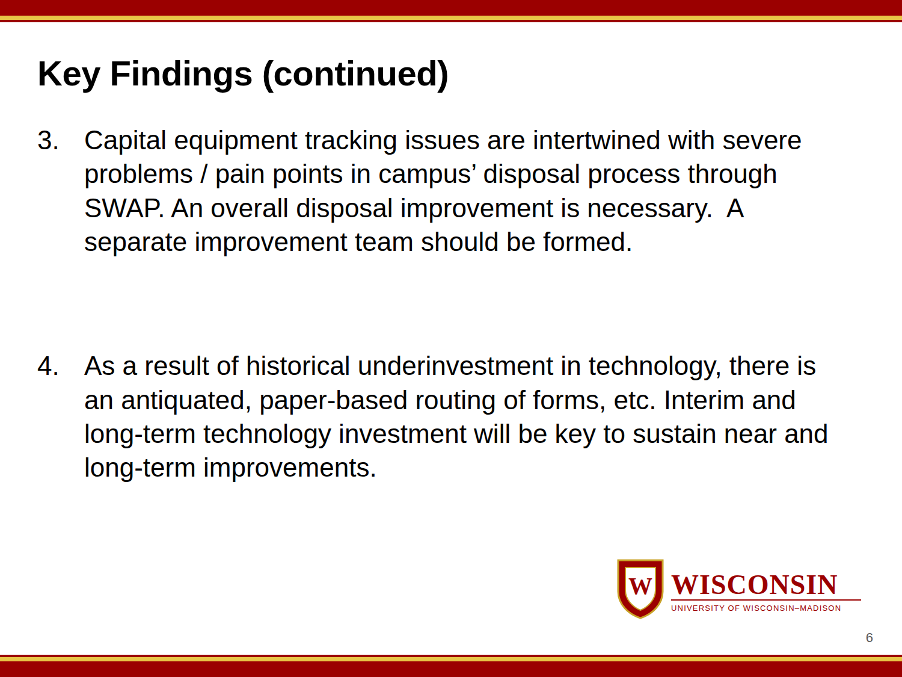Key Findings (continued)
3. Capital equipment tracking issues are intertwined with severe problems / pain points in campus’ disposal process through SWAP. An overall disposal improvement is necessary. A separate improvement team should be formed.
4. As a result of historical underinvestment in technology, there is an antiquated, paper-based routing of forms, etc. Interim and long-term technology investment will be key to sustain near and long-term improvements.
W WISCONSIN UNIVERSITY OF WISCONSIN–MADISON
6